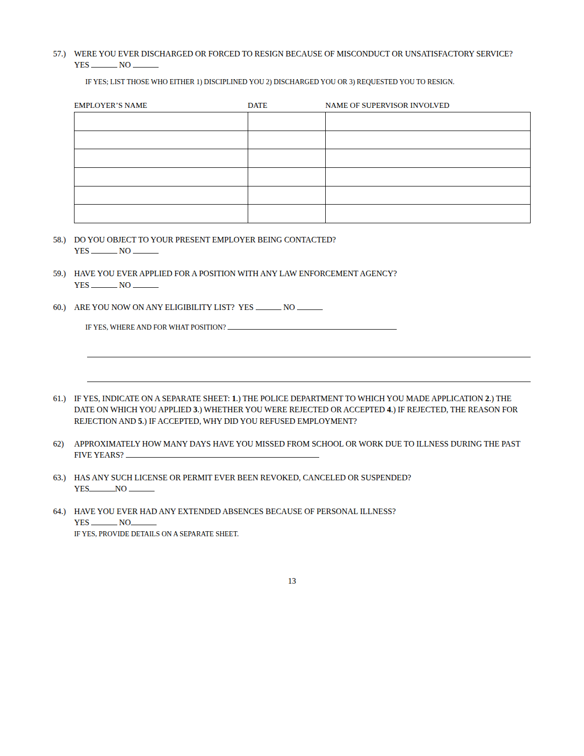57.) WERE YOU EVER DISCHARGED OR FORCED TO RESIGN BECAUSE OF MISCONDUCT OR UNSATISFACTORY SERVICE? YES NO
IF YES; LIST THOSE WHO EITHER 1) DISCIPLINED YOU 2) DISCHARGED YOU OR 3) REQUESTED YOU TO RESIGN.
EMPLOYER’S NAME
DATE
NAME OF SUPERVISOR INVOLVED
58.) DO YOU OBJECT TO YOUR PRESENT EMPLOYER BEING CONTACTED?
YES NO
59.) HAVE YOU EVER APPLIED FOR A POSITION WITH ANY LAW ENFORCEMENT AGENCY?
YES NO
60.) ARE YOU NOW ON ANY ELIGIBILITY LIST? YES NO
IF YES, WHERE AND FOR WHAT POSITION?
61.) IF YES, INDICATE ON A SEPARATE SHEET: 1.) THE POLICE DEPARTMENT TO WHICH YOU MADE APPLICATION 2.) THE DATE ON WHICH YOU APPLIED 3.) WHETHER YOU WERE REJECTED OR ACCEPTED 4.) IF REJECTED, THE REASON FOR REJECTION AND 5.) IF ACCEPTED, WHY DID YOU REFUSED EMPLOYMENT?
62) APPROXIMATELY HOW MANY DAYS HAVE YOU MISSED FROM SCHOOL OR WORK DUE TO ILLNESS DURING THE PAST FIVE YEARS?
63.) HAS ANY SUCH LICENSE OR PERMIT EVER BEEN REVOKED, CANCELED OR SUSPENDED?
YES NO
64.) HAVE YOU EVER HAD ANY EXTENDED ABSENCES BECAUSE OF PERSONAL ILLNESS?
YES NO
IF YES, PROVIDE DETAILS ON A SEPARATE SHEET.
13